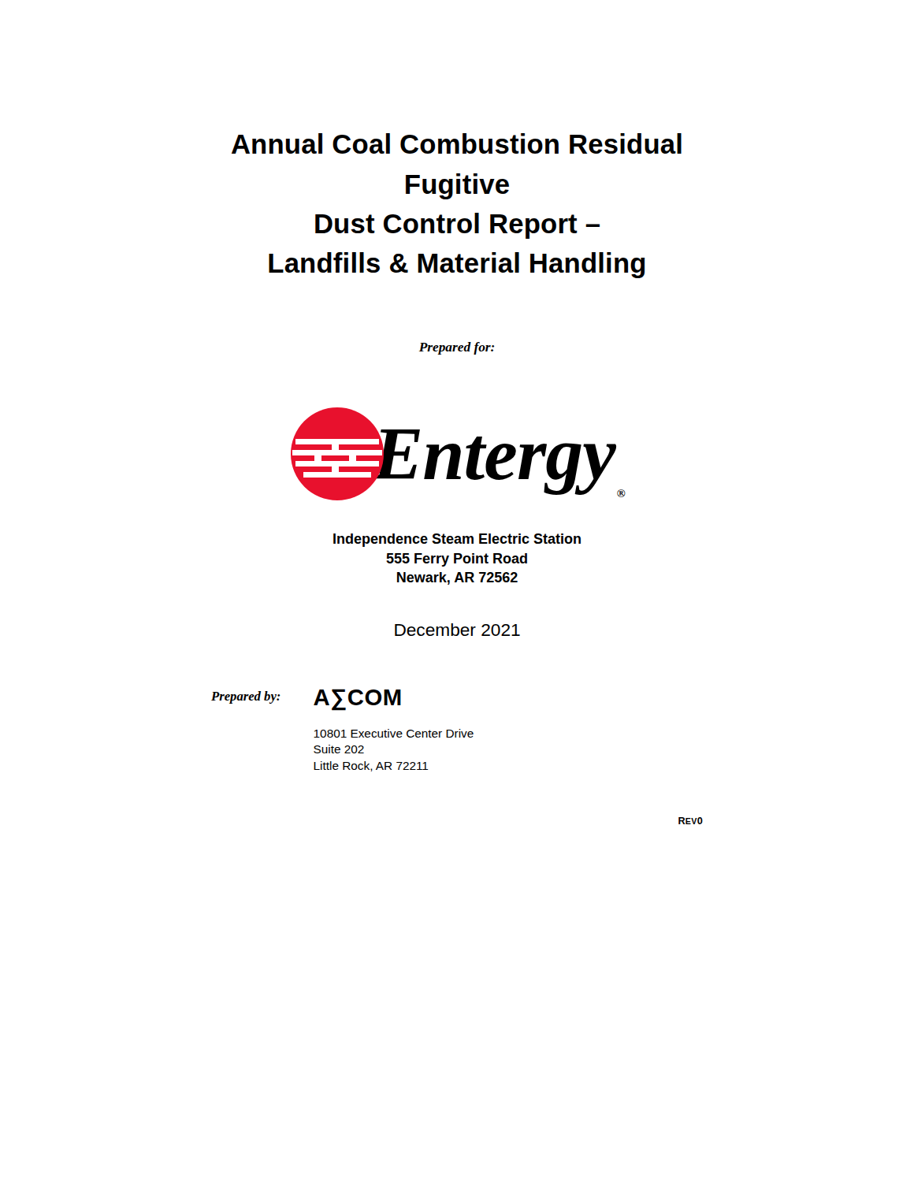Annual Coal Combustion Residual Fugitive
Dust Control Report –
Landfills & Material Handling
Prepared for:
Entergy®
Independence Steam Electric Station
555 Ferry Point Road
Newark, AR 72562
December 2021
Prepared by:
A∑COM
10801 Executive Center Drive
Suite 202
Little Rock, AR 72211
REV0